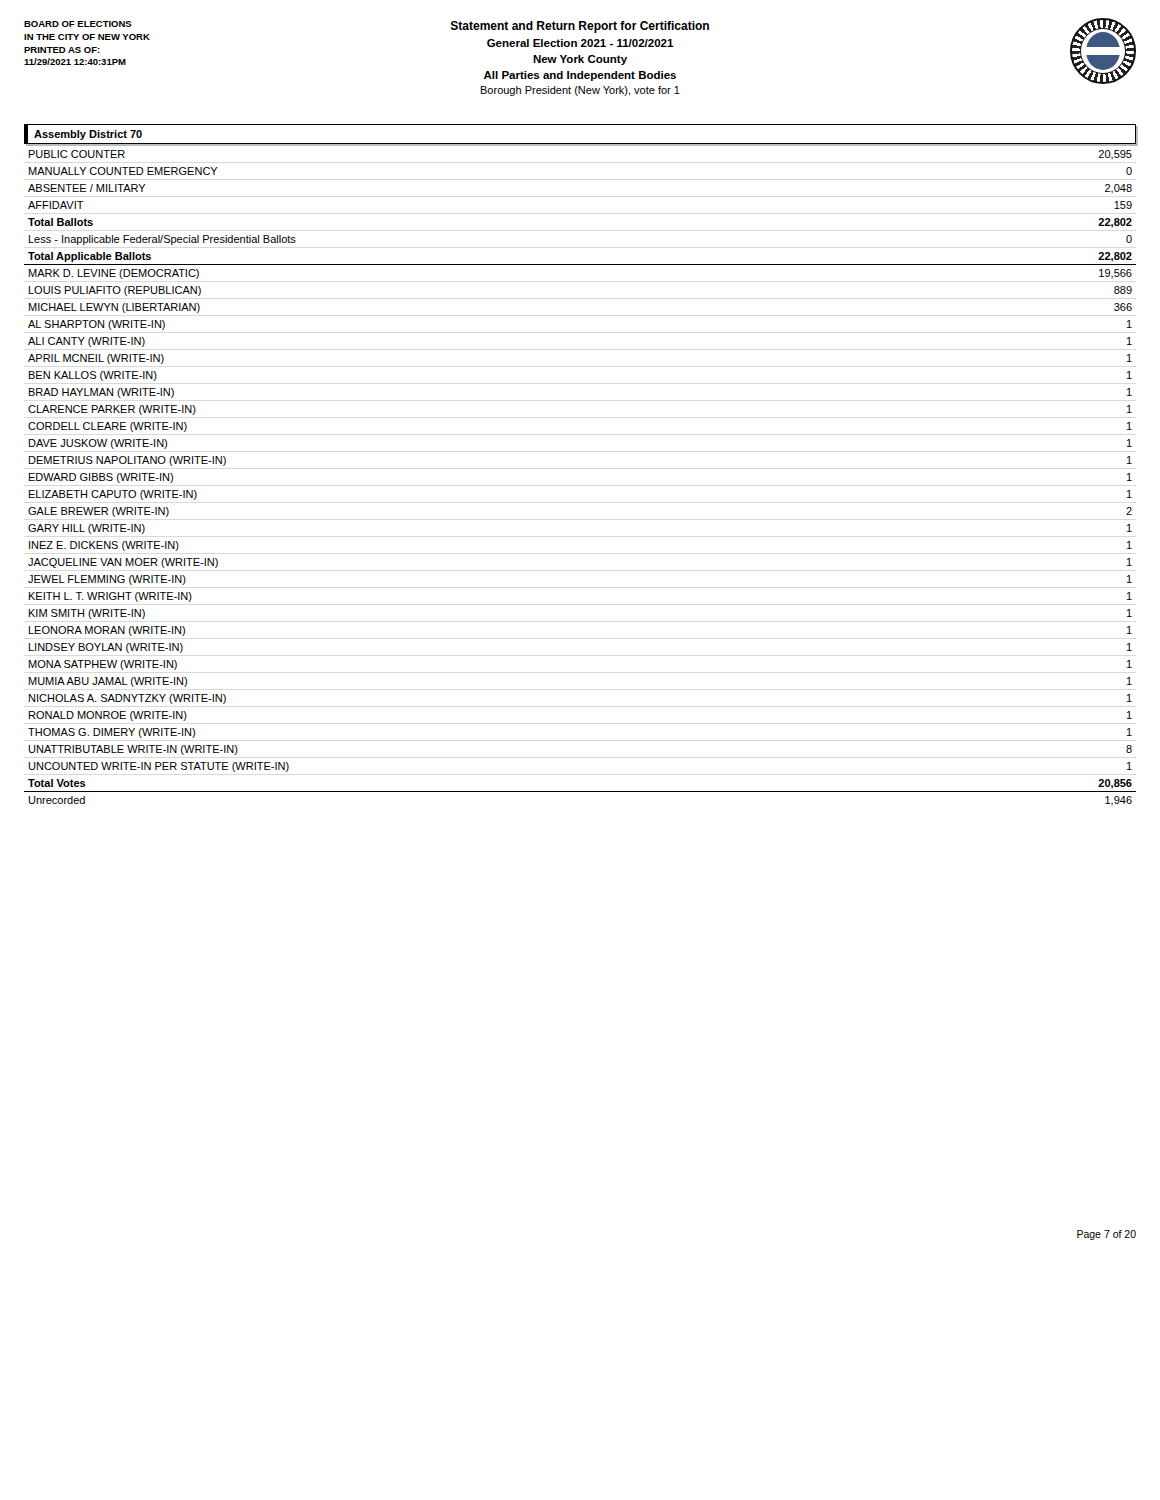BOARD OF ELECTIONS
IN THE CITY OF NEW YORK
PRINTED AS OF:
11/29/2021 12:40:31PM
Statement and Return Report for Certification
General Election 2021 - 11/02/2021
New York County
All Parties and Independent Bodies
Borough President (New York), vote for 1
Assembly District 70
| PUBLIC COUNTER | 20,595 |
| MANUALLY COUNTED EMERGENCY | 0 |
| ABSENTEE / MILITARY | 2,048 |
| AFFIDAVIT | 159 |
| Total Ballots | 22,802 |
| Less - Inapplicable Federal/Special Presidential Ballots | 0 |
| Total Applicable Ballots | 22,802 |
| MARK D. LEVINE (DEMOCRATIC) | 19,566 |
| LOUIS PULIAFITO (REPUBLICAN) | 889 |
| MICHAEL LEWYN (LIBERTARIAN) | 366 |
| AL SHARPTON (WRITE-IN) | 1 |
| ALI CANTY (WRITE-IN) | 1 |
| APRIL MCNEIL (WRITE-IN) | 1 |
| BEN KALLOS (WRITE-IN) | 1 |
| BRAD HAYLMAN (WRITE-IN) | 1 |
| CLARENCE PARKER (WRITE-IN) | 1 |
| CORDELL CLEARE (WRITE-IN) | 1 |
| DAVE JUSKOW (WRITE-IN) | 1 |
| DEMETRIUS NAPOLITANO (WRITE-IN) | 1 |
| EDWARD GIBBS (WRITE-IN) | 1 |
| ELIZABETH CAPUTO (WRITE-IN) | 1 |
| GALE BREWER (WRITE-IN) | 2 |
| GARY HILL (WRITE-IN) | 1 |
| INEZ E. DICKENS (WRITE-IN) | 1 |
| JACQUELINE VAN MOER (WRITE-IN) | 1 |
| JEWEL FLEMMING (WRITE-IN) | 1 |
| KEITH L. T. WRIGHT (WRITE-IN) | 1 |
| KIM SMITH (WRITE-IN) | 1 |
| LEONORA MORAN (WRITE-IN) | 1 |
| LINDSEY BOYLAN (WRITE-IN) | 1 |
| MONA SATPHEW (WRITE-IN) | 1 |
| MUMIA ABU JAMAL (WRITE-IN) | 1 |
| NICHOLAS A. SADNYTZKY (WRITE-IN) | 1 |
| RONALD MONROE (WRITE-IN) | 1 |
| THOMAS G. DIMERY (WRITE-IN) | 1 |
| UNATTRIBUTABLE WRITE-IN (WRITE-IN) | 8 |
| UNCOUNTED WRITE-IN PER STATUTE (WRITE-IN) | 1 |
| Total Votes | 20,856 |
| Unrecorded | 1,946 |
Page 7 of 20